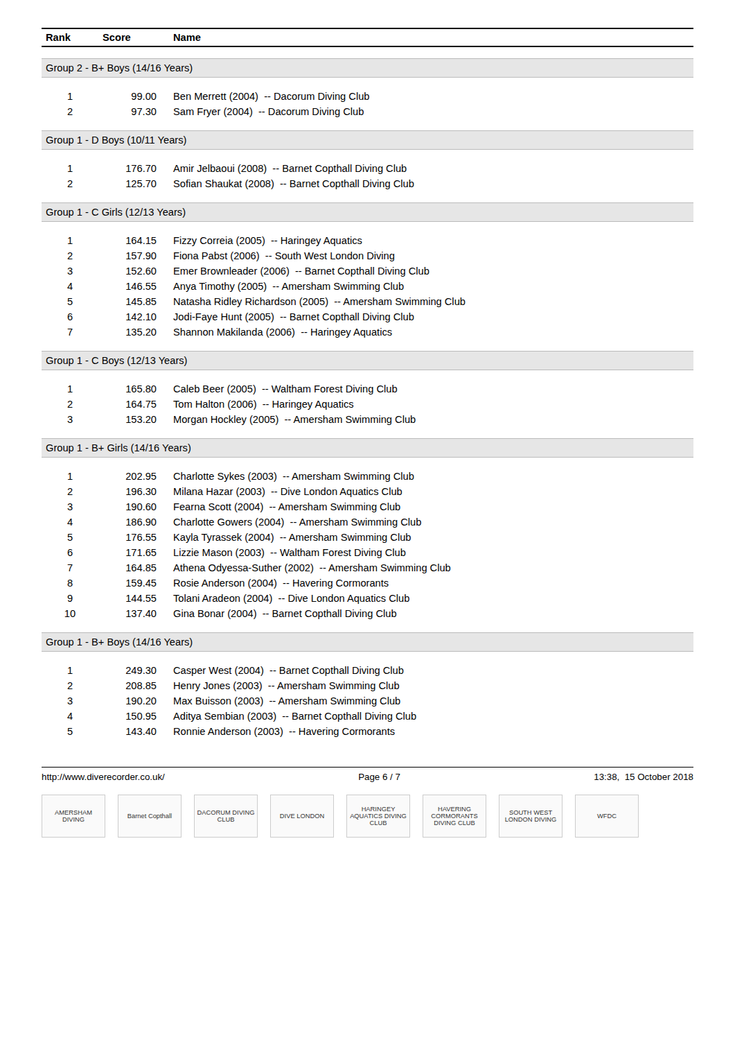| Rank | Score | Name |
| --- | --- | --- |
| Group 2 - B+ Boys (14/16 Years) |
| 1 | 99.00 | Ben Merrett (2004) -- Dacorum Diving Club |
| 2 | 97.30 | Sam Fryer (2004) -- Dacorum Diving Club |
| Group 1 - D Boys (10/11 Years) |
| 1 | 176.70 | Amir Jelbaoui (2008) -- Barnet Copthall Diving Club |
| 2 | 125.70 | Sofian Shaukat (2008) -- Barnet Copthall Diving Club |
| Group 1 - C Girls (12/13 Years) |
| 1 | 164.15 | Fizzy Correia (2005) -- Haringey Aquatics |
| 2 | 157.90 | Fiona Pabst (2006) -- South West London Diving |
| 3 | 152.60 | Emer Brownleader (2006) -- Barnet Copthall Diving Club |
| 4 | 146.55 | Anya Timothy (2005) -- Amersham Swimming Club |
| 5 | 145.85 | Natasha Ridley Richardson (2005) -- Amersham Swimming Club |
| 6 | 142.10 | Jodi-Faye Hunt (2005) -- Barnet Copthall Diving Club |
| 7 | 135.20 | Shannon Makilanda (2006) -- Haringey Aquatics |
| Group 1 - C Boys (12/13 Years) |
| 1 | 165.80 | Caleb Beer (2005) -- Waltham Forest Diving Club |
| 2 | 164.75 | Tom Halton (2006) -- Haringey Aquatics |
| 3 | 153.20 | Morgan Hockley (2005) -- Amersham Swimming Club |
| Group 1 - B+ Girls (14/16 Years) |
| 1 | 202.95 | Charlotte Sykes (2003) -- Amersham Swimming Club |
| 2 | 196.30 | Milana Hazar (2003) -- Dive London Aquatics Club |
| 3 | 190.60 | Fearna Scott (2004) -- Amersham Swimming Club |
| 4 | 186.90 | Charlotte Gowers (2004) -- Amersham Swimming Club |
| 5 | 176.55 | Kayla Tyrassek (2004) -- Amersham Swimming Club |
| 6 | 171.65 | Lizzie Mason (2003) -- Waltham Forest Diving Club |
| 7 | 164.85 | Athena Odyessa-Suther (2002) -- Amersham Swimming Club |
| 8 | 159.45 | Rosie Anderson (2004) -- Havering Cormorants |
| 9 | 144.55 | Tolani Aradeon (2004) -- Dive London Aquatics Club |
| 10 | 137.40 | Gina Bonar (2004) -- Barnet Copthall Diving Club |
| Group 1 - B+ Boys (14/16 Years) |
| 1 | 249.30 | Casper West (2004) -- Barnet Copthall Diving Club |
| 2 | 208.85 | Henry Jones (2003) -- Amersham Swimming Club |
| 3 | 190.20 | Max Buisson (2003) -- Amersham Swimming Club |
| 4 | 150.95 | Aditya Sembian (2003) -- Barnet Copthall Diving Club |
| 5 | 143.40 | Ronnie Anderson (2003) -- Havering Cormorants |
http://www.diverecorder.co.uk/ Page 6 / 7 13:38, 15 October 2018
AMERSHAM DIVING
Barnet Copthall
DACORUM DIVING CLUB
DIVE LONDON
HARINGEY AQUATICS DIVING CLUB
HAVERING CORMORANTS DIVING CLUB
SOUTH WEST LONDON DIVING
WFDC